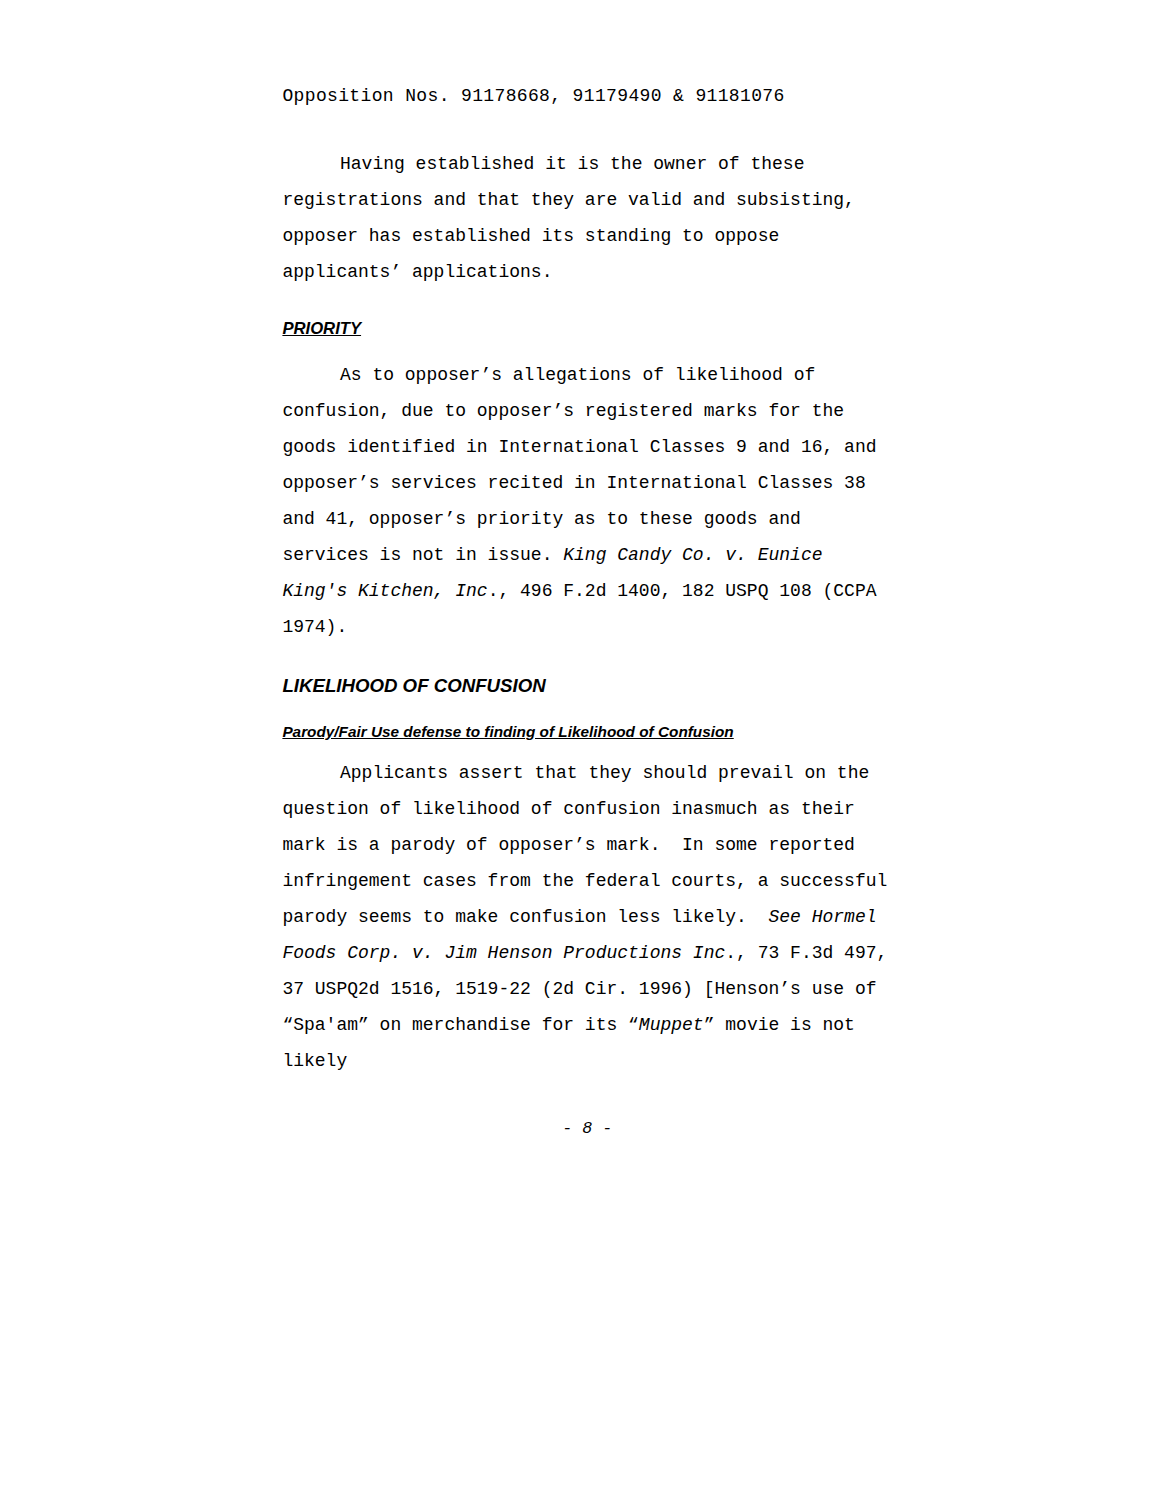Opposition Nos. 91178668, 91179490 & 91181076
Having established it is the owner of these registrations and that they are valid and subsisting, opposer has established its standing to oppose applicants’ applications.
PRIORITY
As to opposer’s allegations of likelihood of confusion, due to opposer’s registered marks for the goods identified in International Classes 9 and 16, and opposer’s services recited in International Classes 38 and 41, opposer’s priority as to these goods and services is not in issue. King Candy Co. v. Eunice King's Kitchen, Inc., 496 F.2d 1400, 182 USPQ 108 (CCPA 1974).
LIKELIHOOD OF CONFUSION
Parody/Fair Use defense to finding of Likelihood of Confusion
Applicants assert that they should prevail on the question of likelihood of confusion inasmuch as their mark is a parody of opposer’s mark. In some reported infringement cases from the federal courts, a successful parody seems to make confusion less likely. See Hormel Foods Corp. v. Jim Henson Productions Inc., 73 F.3d 497, 37 USPQ2d 1516, 1519-22 (2d Cir. 1996) [Henson’s use of “Spa'am” on merchandise for its “Muppet” movie is not likely
- 8 -